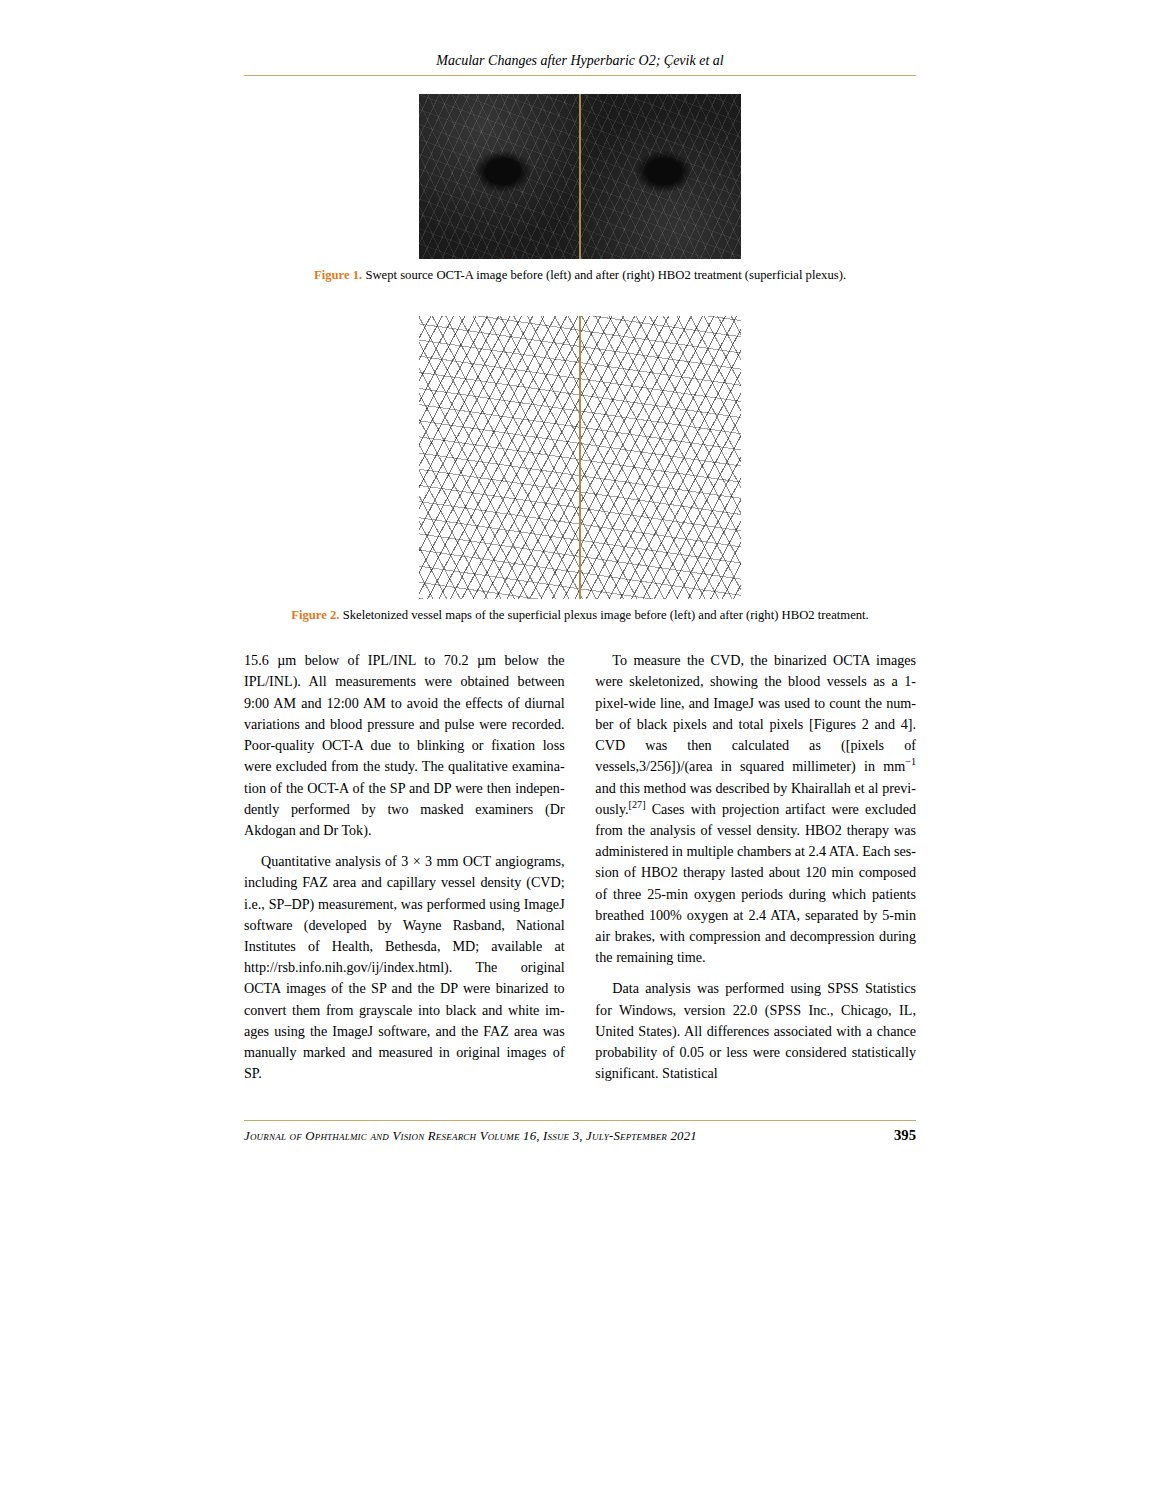Macular Changes after Hyperbaric O2; Çevik et al
Figure 1. Swept source OCT-A image before (left) and after (right) HBO2 treatment (superficial plexus).
Figure 2. Skeletonized vessel maps of the superficial plexus image before (left) and after (right) HBO2 treatment.
15.6 µm below of IPL/INL to 70.2 µm below the IPL/INL). All measurements were obtained between 9:00 AM and 12:00 AM to avoid the effects of diurnal variations and blood pressure and pulse were recorded. Poor-quality OCT-A due to blinking or fixation loss were excluded from the study. The qualitative examination of the OCT-A of the SP and DP were then independently performed by two masked examiners (Dr Akdogan and Dr Tok).
Quantitative analysis of 3 × 3 mm OCT angiograms, including FAZ area and capillary vessel density (CVD; i.e., SP–DP) measurement, was performed using ImageJ software (developed by Wayne Rasband, National Institutes of Health, Bethesda, MD; available at http://rsb.info.nih.gov/ij/index.html). The original OCTA images of the SP and the DP were binarized to convert them from grayscale into black and white images using the ImageJ software, and the FAZ area was manually marked and measured in original images of SP.
To measure the CVD, the binarized OCTA images were skeletonized, showing the blood vessels as a 1-pixel-wide line, and ImageJ was used to count the number of black pixels and total pixels [Figures 2 and 4]. CVD was then calculated as ([pixels of vessels,3/256])/(area in squared millimeter) in mm−1 and this method was described by Khairallah et al previously.[27] Cases with projection artifact were excluded from the analysis of vessel density. HBO2 therapy was administered in multiple chambers at 2.4 ATA. Each session of HBO2 therapy lasted about 120 min composed of three 25-min oxygen periods during which patients breathed 100% oxygen at 2.4 ATA, separated by 5-min air brakes, with compression and decompression during the remaining time.
Data analysis was performed using SPSS Statistics for Windows, version 22.0 (SPSS Inc., Chicago, IL, United States). All differences associated with a chance probability of 0.05 or less were considered statistically significant. Statistical
Journal of Ophthalmic and Vision Research Volume 16, Issue 3, July-September 2021
395